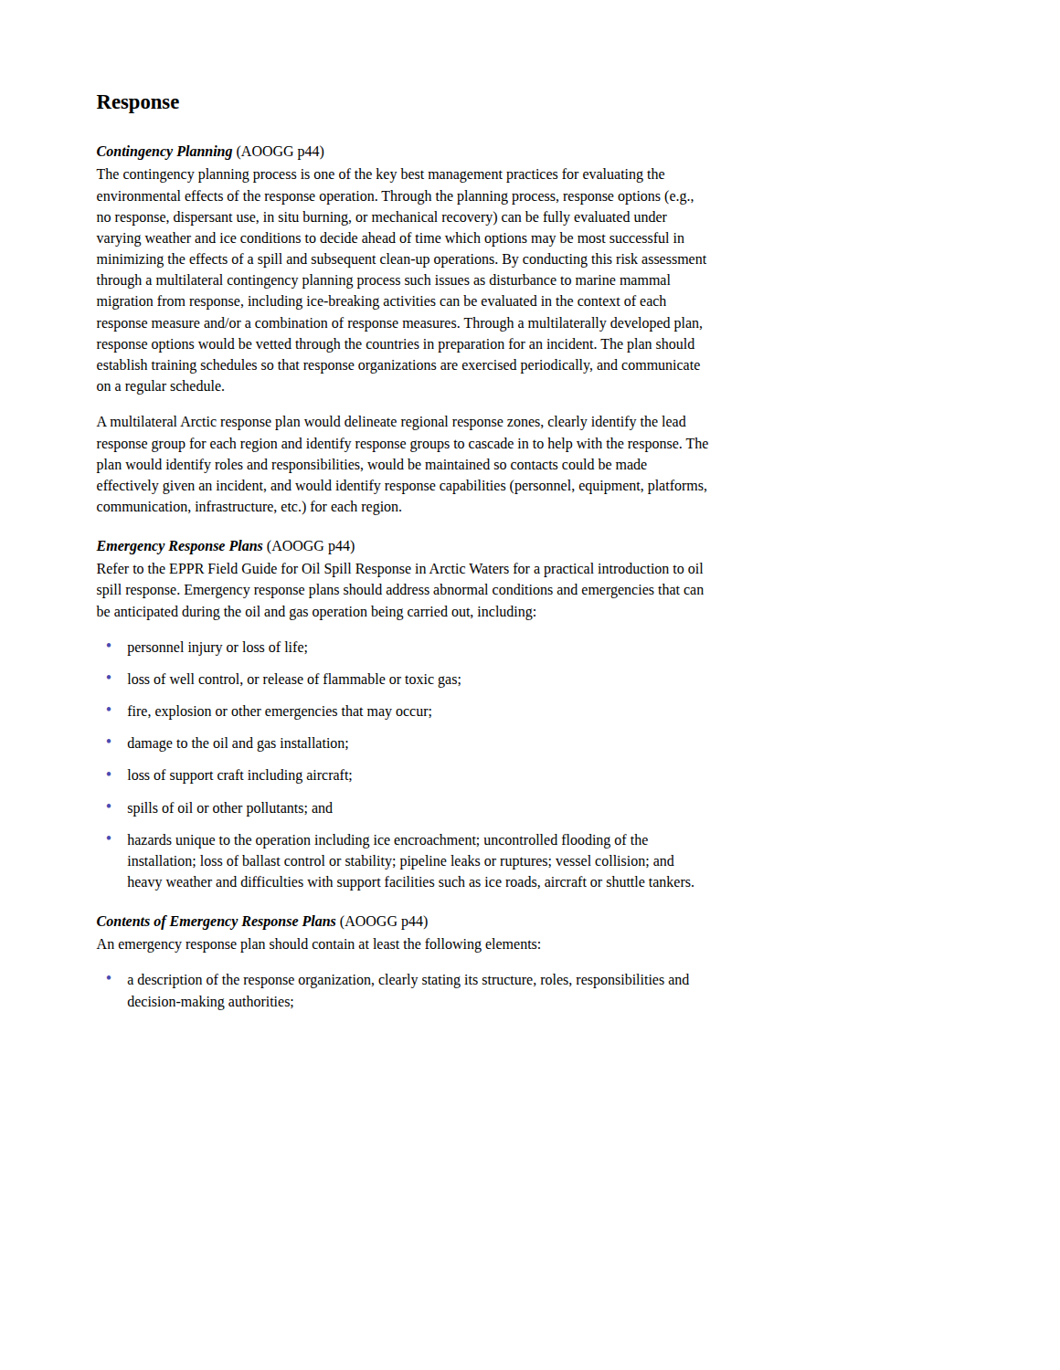Response
Contingency Planning (AOOGG p44)
The contingency planning process is one of the key best management practices for evaluating the environmental effects of the response operation. Through the planning process, response options (e.g., no response, dispersant use, in situ burning, or mechanical recovery) can be fully evaluated under varying weather and ice conditions to decide ahead of time which options may be most successful in minimizing the effects of a spill and subsequent clean-up operations. By conducting this risk assessment through a multilateral contingency planning process such issues as disturbance to marine mammal migration from response, including ice-breaking activities can be evaluated in the context of each response measure and/or a combination of response measures. Through a multilaterally developed plan, response options would be vetted through the countries in preparation for an incident. The plan should establish training schedules so that response organizations are exercised periodically, and communicate on a regular schedule.
A multilateral Arctic response plan would delineate regional response zones, clearly identify the lead response group for each region and identify response groups to cascade in to help with the response. The plan would identify roles and responsibilities, would be maintained so contacts could be made effectively given an incident, and would identify response capabilities (personnel, equipment, platforms, communication, infrastructure, etc.) for each region.
Emergency Response Plans (AOOGG p44)
Refer to the EPPR Field Guide for Oil Spill Response in Arctic Waters for a practical introduction to oil spill response. Emergency response plans should address abnormal conditions and emergencies that can be anticipated during the oil and gas operation being carried out, including:
personnel injury or loss of life;
loss of well control, or release of flammable or toxic gas;
fire, explosion or other emergencies that may occur;
damage to the oil and gas installation;
loss of support craft including aircraft;
spills of oil or other pollutants; and
hazards unique to the operation including ice encroachment; uncontrolled flooding of the installation; loss of ballast control or stability; pipeline leaks or ruptures; vessel collision; and heavy weather and difficulties with support facilities such as ice roads, aircraft or shuttle tankers.
Contents of Emergency Response Plans (AOOGG p44)
An emergency response plan should contain at least the following elements:
a description of the response organization, clearly stating its structure, roles, responsibilities and decision-making authorities;